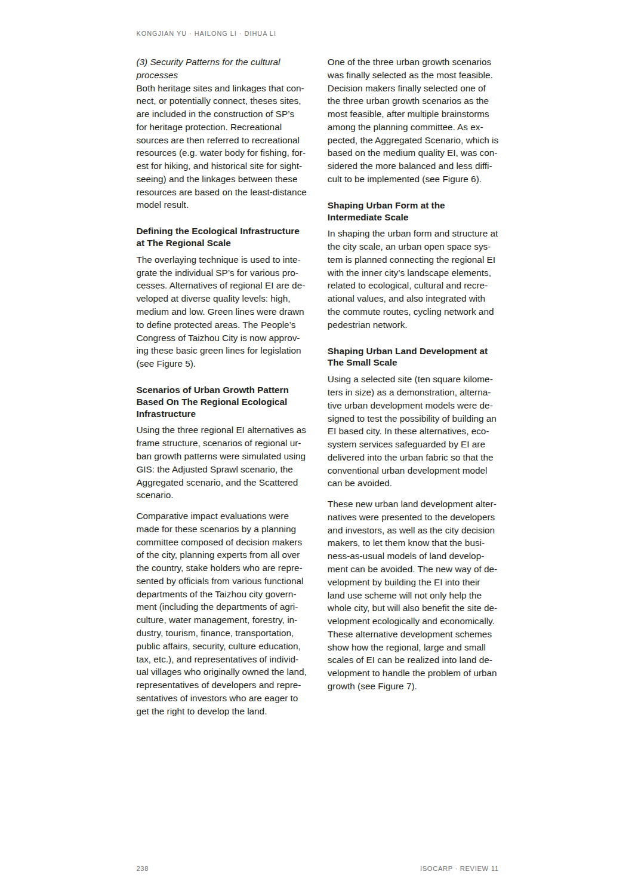Kongjian Yu · Hailong Li · Dihua Li
(3) Security Patterns for the cultural processes
Both heritage sites and linkages that connect, or potentially connect, theses sites, are included in the construction of SP’s for heritage protection. Recreational sources are then referred to recreational resources (e.g. water body for fishing, forest for hiking, and historical site for sightseeing) and the linkages between these resources are based on the least-distance model result.
Defining the Ecological Infrastructure at The Regional Scale
The overlaying technique is used to integrate the individual SP’s for various processes. Alternatives of regional EI are developed at diverse quality levels: high, medium and low. Green lines were drawn to define protected areas. The People’s Congress of Taizhou City is now approving these basic green lines for legislation (see Figure 5).
Scenarios of Urban Growth Pattern Based On The Regional Ecological Infrastructure
Using the three regional EI alternatives as frame structure, scenarios of regional urban growth patterns were simulated using GIS: the Adjusted Sprawl scenario, the Aggregated scenario, and the Scattered scenario.
Comparative impact evaluations were made for these scenarios by a planning committee composed of decision makers of the city, planning experts from all over the country, stake holders who are represented by officials from various functional departments of the Taizhou city government (including the departments of agriculture, water management, forestry, industry, tourism, finance, transportation, public affairs, security, culture education, tax, etc.), and representatives of individual villages who originally owned the land, representatives of developers and representatives of investors who are eager to get the right to develop the land.
One of the three urban growth scenarios was finally selected as the most feasible. Decision makers finally selected one of the three urban growth scenarios as the most feasible, after multiple brainstorms among the planning committee. As expected, the Aggregated Scenario, which is based on the medium quality EI, was considered the more balanced and less difficult to be implemented (see Figure 6).
Shaping Urban Form at the Intermediate Scale
In shaping the urban form and structure at the city scale, an urban open space system is planned connecting the regional EI with the inner city’s landscape elements, related to ecological, cultural and recreational values, and also integrated with the commute routes, cycling network and pedestrian network.
Shaping Urban Land Development at The Small Scale
Using a selected site (ten square kilometers in size) as a demonstration, alternative urban development models were designed to test the possibility of building an EI based city. In these alternatives, ecosystem services safeguarded by EI are delivered into the urban fabric so that the conventional urban development model can be avoided.
These new urban land development alternatives were presented to the developers and investors, as well as the city decision makers, to let them know that the business-as-usual models of land development can be avoided. The new way of development by building the EI into their land use scheme will not only help the whole city, but will also benefit the site development ecologically and economically. These alternative development schemes show how the regional, large and small scales of EI can be realized into land development to handle the problem of urban growth (see Figure 7).
238 ISOCARP · Review 11